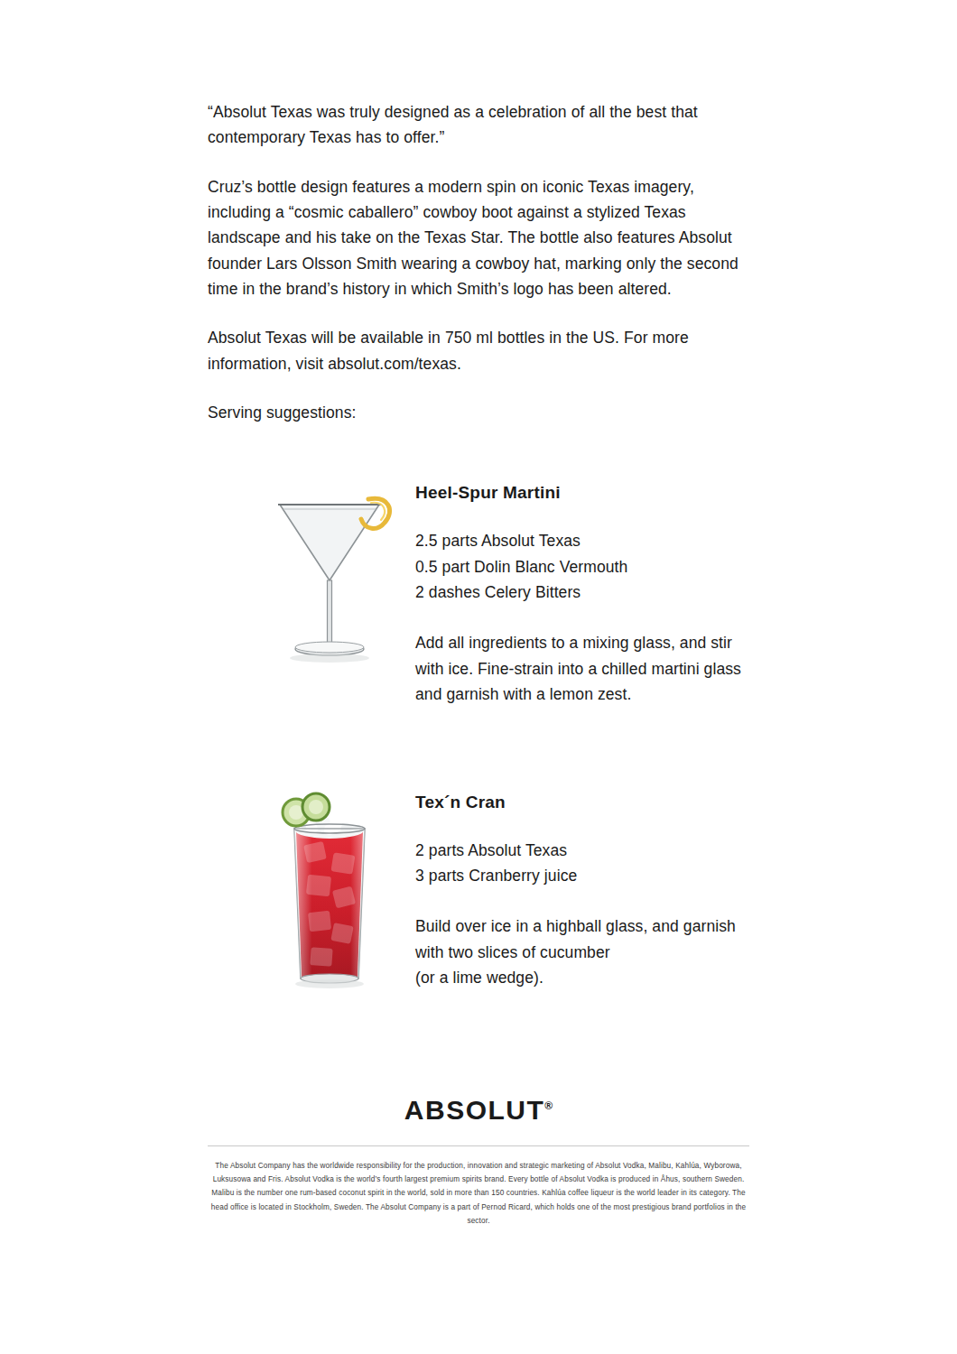“Absolut Texas was truly designed as a celebration of all the best that contemporary Texas has to offer.”
Cruz’s bottle design features a modern spin on iconic Texas imagery, including a “cosmic caballero” cowboy boot against a stylized Texas landscape and his take on the Texas Star. The bottle also features Absolut founder Lars Olsson Smith wearing a cowboy hat, marking only the second time in the brand’s history in which Smith’s logo has been altered.
Absolut Texas will be available in 750 ml bottles in the US. For more information, visit absolut.com/texas.
Serving suggestions:
Heel-Spur Martini
2.5 parts Absolut Texas
0.5 part Dolin Blanc Vermouth
2 dashes Celery Bitters
Add all ingredients to a mixing glass, and stir with ice. Fine-strain into a chilled martini glass and garnish with a lemon zest.
Tex´n Cran
2 parts Absolut Texas
3 parts Cranberry juice
Build over ice in a highball glass, and garnish with two slices of cucumber
(or a lime wedge).
ABSOLUT®
The Absolut Company has the worldwide responsibility for the production, innovation and strategic marketing of Absolut Vodka, Malibu, Kahlúa, Wyborowa, Luksusowa and Fris. Absolut Vodka is the world’s fourth largest premium spirits brand. Every bottle of Absolut Vodka is produced in Åhus, southern Sweden. Malibu is the number one rum-based coconut spirit in the world, sold in more than 150 countries. Kahlúa coffee liqueur is the world leader in its category. The head office is located in Stockholm, Sweden. The Absolut Company is a part of Pernod Ricard, which holds one of the most prestigious brand portfolios in the sector.